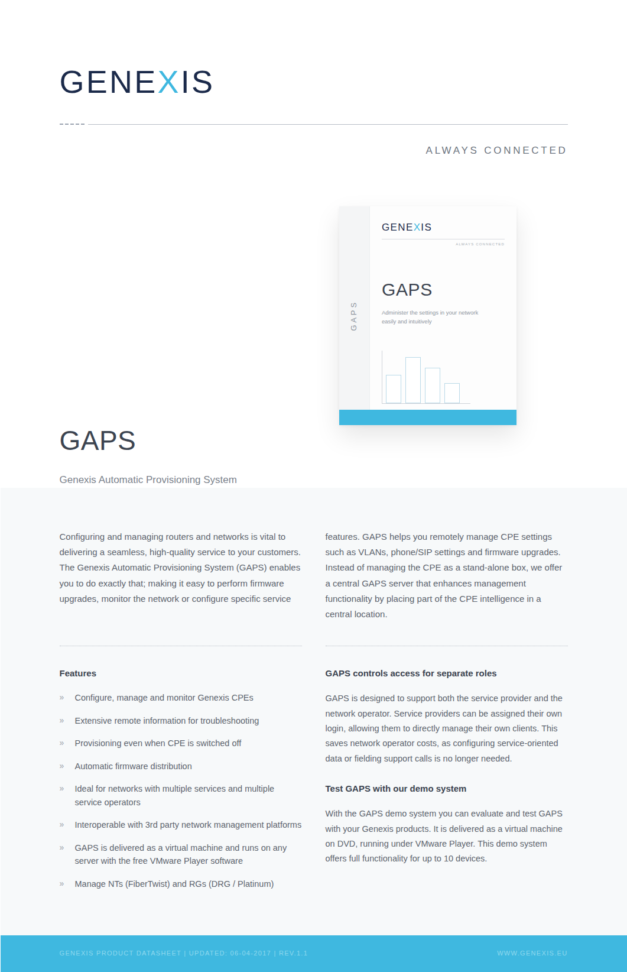GENEXIS
ALWAYS CONNECTED
GAPS
Genexis Automatic Provisioning System
GAPS
GENEXIS
ALWAYS CONNECTED
GAPS
Administer the settings in your network easily and intuitively
Configuring and managing routers and networks is vital to delivering a seamless, high-quality service to your customers. The Genexis Automatic Provisioning System (GAPS) enables you to do exactly that; making it easy to perform firmware upgrades, monitor the network or configure specific service
features. GAPS helps you remotely manage CPE settings such as VLANs, phone/SIP settings and firmware upgrades. Instead of managing the CPE as a stand-alone box, we offer a central GAPS server that enhances management functionality by placing part of the CPE intelligence in a central location.
Features
Configure, manage and monitor Genexis CPEs
Extensive remote information for troubleshooting
Provisioning even when CPE is switched off
Automatic firmware distribution
Ideal for networks with multiple services and multiple service operators
Interoperable with 3rd party network management platforms
GAPS is delivered as a virtual machine and runs on any server with the free VMware Player software
Manage NTs (FiberTwist) and RGs (DRG / Platinum)
GAPS controls access for separate roles
GAPS is designed to support both the service provider and the network operator. Service providers can be assigned their own login, allowing them to directly manage their own clients. This saves network operator costs, as configuring service-oriented data or fielding support calls is no longer needed.
Test GAPS with our demo system
With the GAPS demo system you can evaluate and test GAPS with your Genexis products. It is delivered as a virtual machine on DVD, running under VMware Player. This demo system offers full functionality for up to 10 devices.
GENEXIS PRODUCT DATASHEET | UPDATED: 06-04-2017 | REV.1.1
WWW.GENEXIS.EU